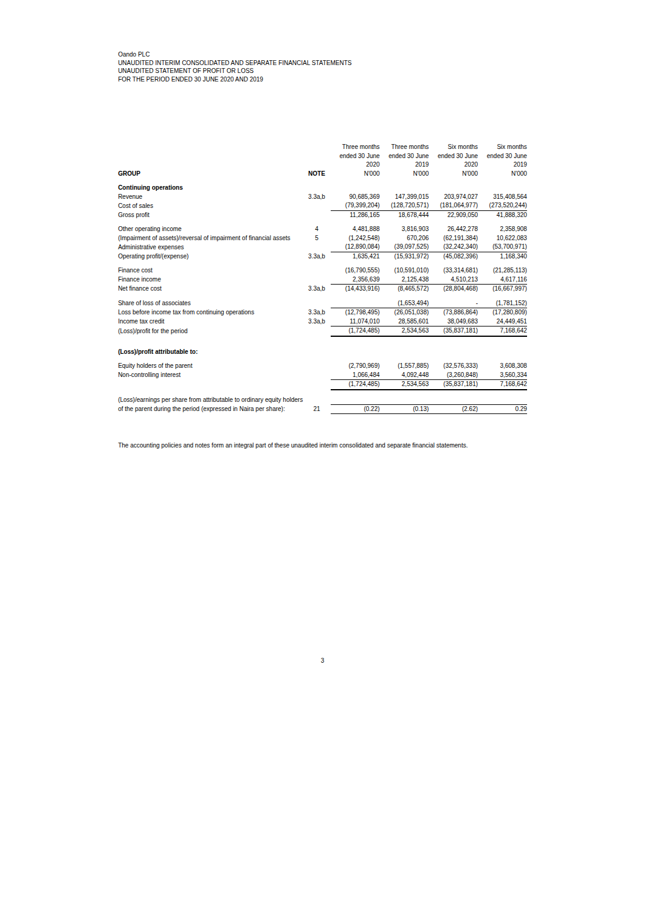Oando PLC
UNAUDITED INTERIM CONSOLIDATED AND SEPARATE FINANCIAL STATEMENTS
UNAUDITED STATEMENT OF PROFIT OR LOSS
FOR THE PERIOD ENDED 30 JUNE 2020 AND 2019
| GROUP | NOTE | Three months ended 30 June 2020 N'000 | Three months ended 30 June 2019 N'000 | Six months ended 30 June 2020 N'000 | Six months ended 30 June 2019 N'000 |
| --- | --- | --- | --- | --- | --- |
| Continuing operations | | | | | |
| Revenue | 3.3a,b | 90,685,369 | 147,399,015 | 203,974,027 | 315,408,564 |
| Cost of sales | | (79,399,204) | (128,720,571) | (181,064,977) | (273,520,244) |
| Gross profit | | 11,286,165 | 18,678,444 | 22,909,050 | 41,888,320 |
| Other operating income | 4 | 4,481,888 | 3,816,903 | 26,442,278 | 2,358,908 |
| (Impairment of assets)/reversal of impairment of financial assets | 5 | (1,242,548) | 670,206 | (62,191,384) | 10,622,083 |
| Administrative expenses | | (12,890,084) | (39,097,525) | (32,242,340) | (53,700,971) |
| Operating profit/(expense) | 3.3a,b | 1,635,421 | (15,931,972) | (45,082,396) | 1,168,340 |
| Finance cost | | (16,790,555) | (10,591,010) | (33,314,681) | (21,285,113) |
| Finance income | | 2,356,639 | 2,125,438 | 4,510,213 | 4,617,116 |
| Net finance cost | 3.3a,b | (14,433,916) | (8,465,572) | (28,804,468) | (16,667,997) |
| Share of loss of associates | | | (1,653,494) | - | (1,781,152) |
| Loss before income tax from continuing operations | 3.3a,b | (12,798,495) | (26,051,038) | (73,886,864) | (17,280,809) |
| Income tax credit | 3.3a,b | 11,074,010 | 28,585,601 | 38,049,683 | 24,449,451 |
| (Loss)/profit for the period | | (1,724,485) | 2,534,563 | (35,837,181) | 7,168,642 |
| (Loss)/profit attributable to: | | | | | |
| Equity holders of the parent | | (2,790,969) | (1,557,885) | (32,576,333) | 3,608,308 |
| Non-controlling interest | | 1,066,484 | 4,092,448 | (3,260,848) | 3,560,334 |
| | | (1,724,485) | 2,534,563 | (35,837,181) | 7,168,642 |
| (Loss)/earnings per share from attributable to ordinary equity holders | | | | | |
| of the parent during the period (expressed in Naira per share): | 21 | (0.22) | (0.13) | (2.62) | 0.29 |
The accounting policies and notes form an integral part of these unaudited interim consolidated and separate financial statements.
3